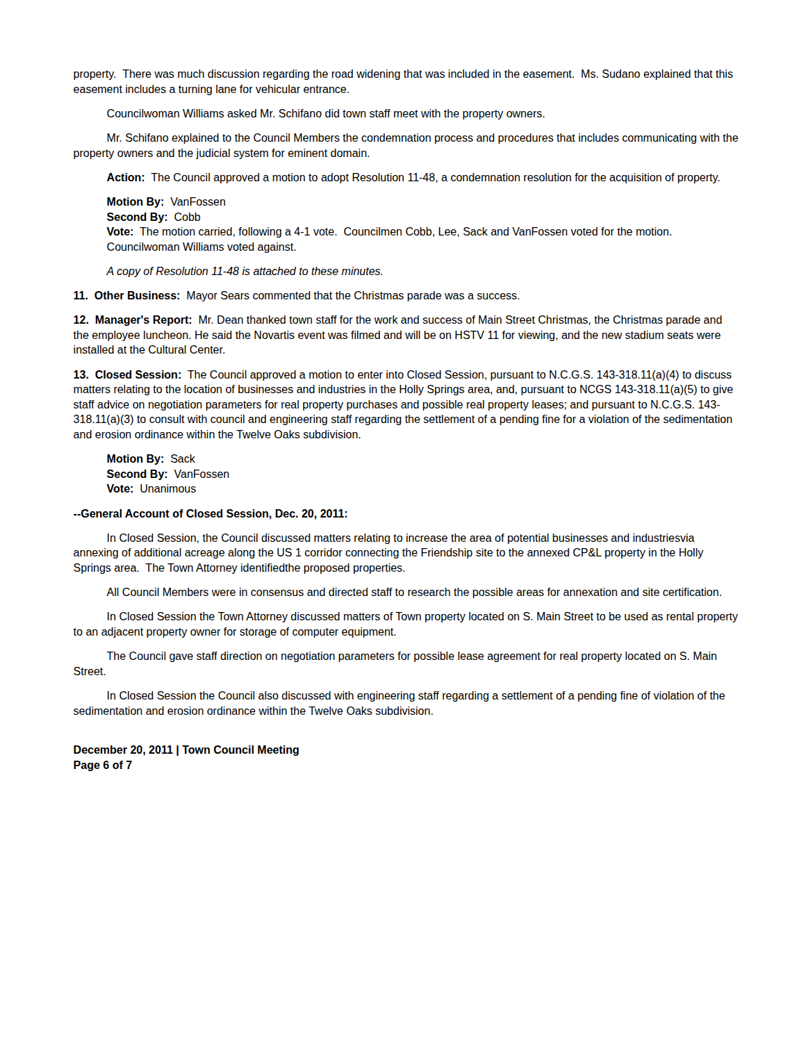property. There was much discussion regarding the road widening that was included in the easement. Ms. Sudano explained that this easement includes a turning lane for vehicular entrance.
Councilwoman Williams asked Mr. Schifano did town staff meet with the property owners.
Mr. Schifano explained to the Council Members the condemnation process and procedures that includes communicating with the property owners and the judicial system for eminent domain.
Action: The Council approved a motion to adopt Resolution 11-48, a condemnation resolution for the acquisition of property.
Motion By: VanFossen
Second By: Cobb
Vote: The motion carried, following a 4-1 vote. Councilmen Cobb, Lee, Sack and VanFossen voted for the motion. Councilwoman Williams voted against.
A copy of Resolution 11-48 is attached to these minutes.
11. Other Business: Mayor Sears commented that the Christmas parade was a success.
12. Manager's Report: Mr. Dean thanked town staff for the work and success of Main Street Christmas, the Christmas parade and the employee luncheon. He said the Novartis event was filmed and will be on HSTV 11 for viewing, and the new stadium seats were installed at the Cultural Center.
13. Closed Session: The Council approved a motion to enter into Closed Session, pursuant to N.C.G.S. 143-318.11(a)(4) to discuss matters relating to the location of businesses and industries in the Holly Springs area, and, pursuant to NCGS 143-318.11(a)(5) to give staff advice on negotiation parameters for real property purchases and possible real property leases; and pursuant to N.C.G.S. 143-318.11(a)(3) to consult with council and engineering staff regarding the settlement of a pending fine for a violation of the sedimentation and erosion ordinance within the Twelve Oaks subdivision.
Motion By: Sack
Second By: VanFossen
Vote: Unanimous
--General Account of Closed Session, Dec. 20, 2011:
In Closed Session, the Council discussed matters relating to increase the area of potential businesses and industriesvia annexing of additional acreage along the US 1 corridor connecting the Friendship site to the annexed CP&L property in the Holly Springs area. The Town Attorney identifiedthe proposed properties.
All Council Members were in consensus and directed staff to research the possible areas for annexation and site certification.
In Closed Session the Town Attorney discussed matters of Town property located on S. Main Street to be used as rental property to an adjacent property owner for storage of computer equipment.
The Council gave staff direction on negotiation parameters for possible lease agreement for real property located on S. Main Street.
In Closed Session the Council also discussed with engineering staff regarding a settlement of a pending fine of violation of the sedimentation and erosion ordinance within the Twelve Oaks subdivision.
December 20, 2011 | Town Council Meeting
Page 6 of 7